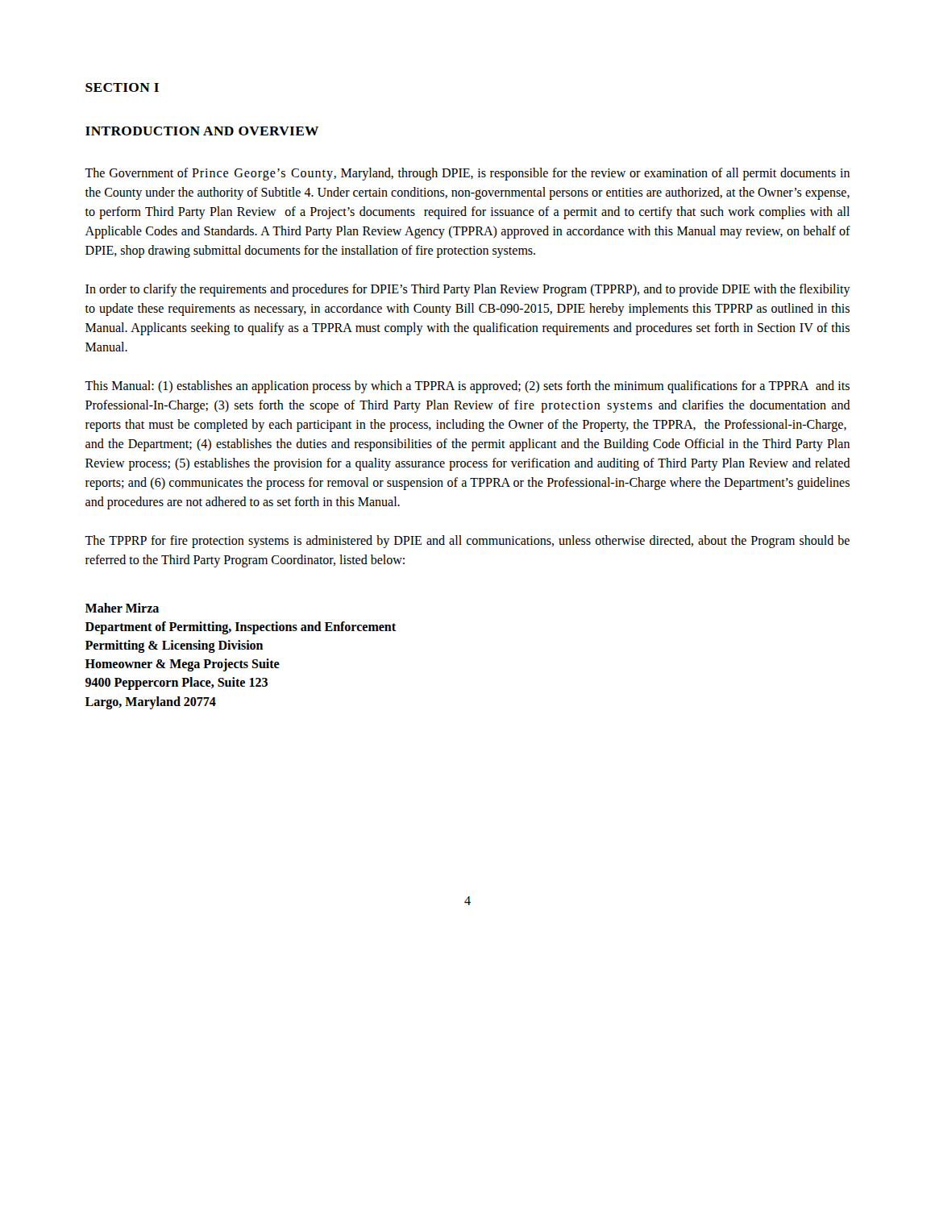SECTION I
INTRODUCTION AND OVERVIEW
The Government of Prince George’s County, Maryland, through DPIE, is responsible for the review or examination of all permit documents in the County under the authority of Subtitle 4. Under certain conditions, non-governmental persons or entities are authorized, at the Owner’s expense, to perform Third Party Plan Review of a Project’s documents required for issuance of a permit and to certify that such work complies with all Applicable Codes and Standards. A Third Party Plan Review Agency (TPPRA) approved in accordance with this Manual may review, on behalf of DPIE, shop drawing submittal documents for the installation of fire protection systems.
In order to clarify the requirements and procedures for DPIE’s Third Party Plan Review Program (TPPRP), and to provide DPIE with the flexibility to update these requirements as necessary, in accordance with County Bill CB-090-2015, DPIE hereby implements this TPPRP as outlined in this Manual. Applicants seeking to qualify as a TPPRA must comply with the qualification requirements and procedures set forth in Section IV of this Manual.
This Manual: (1) establishes an application process by which a TPPRA is approved; (2) sets forth the minimum qualifications for a TPPRA and its Professional-In-Charge; (3) sets forth the scope of Third Party Plan Review of fire protection systems and clarifies the documentation and reports that must be completed by each participant in the process, including the Owner of the Property, the TPPRA, the Professional-in-Charge, and the Department; (4) establishes the duties and responsibilities of the permit applicant and the Building Code Official in the Third Party Plan Review process; (5) establishes the provision for a quality assurance process for verification and auditing of Third Party Plan Review and related reports; and (6) communicates the process for removal or suspension of a TPPRA or the Professional-in-Charge where the Department’s guidelines and procedures are not adhered to as set forth in this Manual.
The TPPRP for fire protection systems is administered by DPIE and all communications, unless otherwise directed, about the Program should be referred to the Third Party Program Coordinator, listed below:
Maher Mirza
Department of Permitting, Inspections and Enforcement
Permitting & Licensing Division
Homeowner & Mega Projects Suite
9400 Peppercorn Place, Suite 123
Largo, Maryland 20774
4